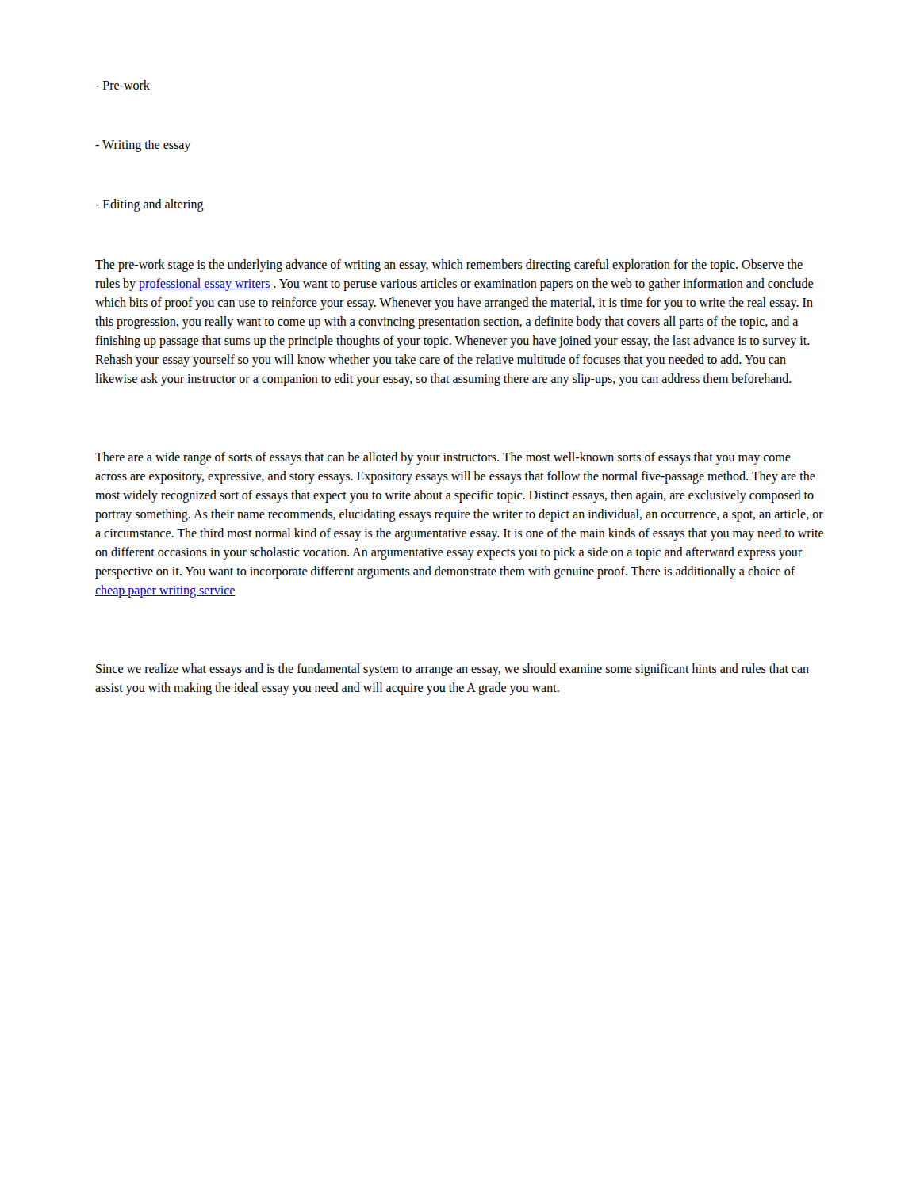- Pre-work
- Writing the essay
- Editing and altering
The pre-work stage is the underlying advance of writing an essay, which remembers directing careful exploration for the topic. Observe the rules by professional essay writers . You want to peruse various articles or examination papers on the web to gather information and conclude which bits of proof you can use to reinforce your essay. Whenever you have arranged the material, it is time for you to write the real essay. In this progression, you really want to come up with a convincing presentation section, a definite body that covers all parts of the topic, and a finishing up passage that sums up the principle thoughts of your topic. Whenever you have joined your essay, the last advance is to survey it. Rehash your essay yourself so you will know whether you take care of the relative multitude of focuses that you needed to add. You can likewise ask your instructor or a companion to edit your essay, so that assuming there are any slip-ups, you can address them beforehand.
There are a wide range of sorts of essays that can be alloted by your instructors. The most well-known sorts of essays that you may come across are expository, expressive, and story essays. Expository essays will be essays that follow the normal five-passage method. They are the most widely recognized sort of essays that expect you to write about a specific topic. Distinct essays, then again, are exclusively composed to portray something. As their name recommends, elucidating essays require the writer to depict an individual, an occurrence, a spot, an article, or a circumstance. The third most normal kind of essay is the argumentative essay. It is one of the main kinds of essays that you may need to write on different occasions in your scholastic vocation. An argumentative essay expects you to pick a side on a topic and afterward express your perspective on it. You want to incorporate different arguments and demonstrate them with genuine proof. There is additionally a choice of cheap paper writing service
Since we realize what essays and is the fundamental system to arrange an essay, we should examine some significant hints and rules that can assist you with making the ideal essay you need and will acquire you the A grade you want.